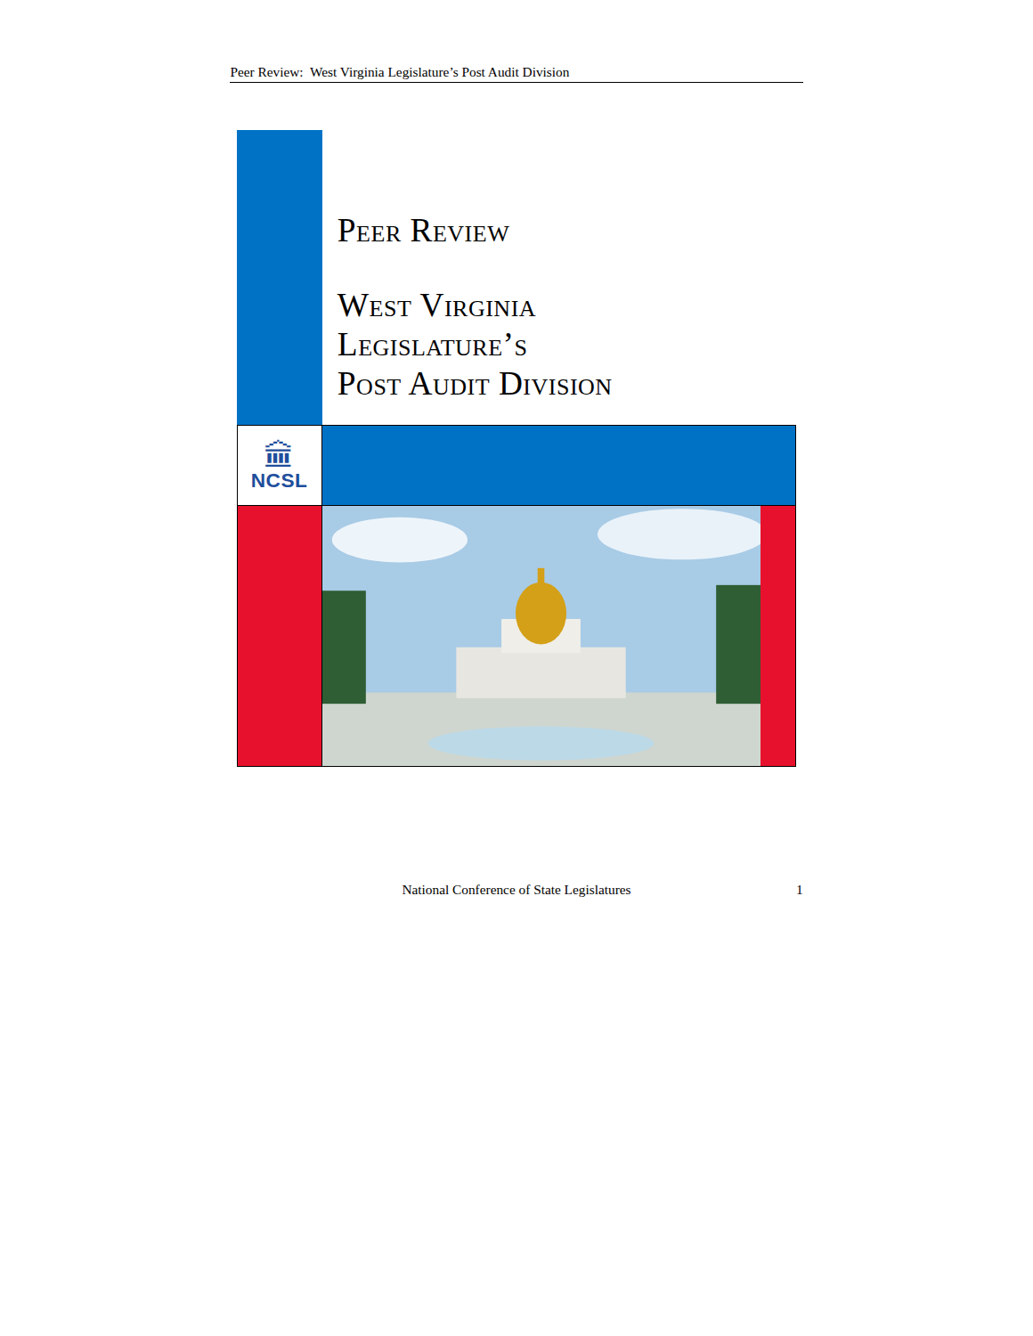Peer Review: West Virginia Legislature’s Post Audit Division
Peer Review
West Virginia
Legislature’s
Post Audit Division
🏛 NCSL
National Conference of State Legislatures
1